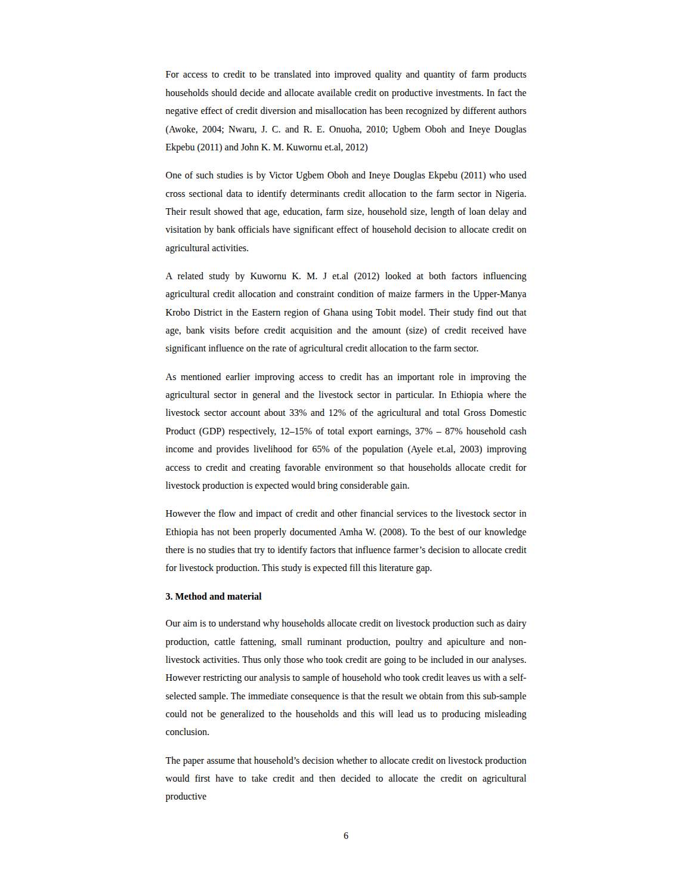For access to credit to be translated into improved quality and quantity of farm products households should decide and allocate available credit on productive investments. In fact the negative effect of credit diversion and misallocation has been recognized by different authors (Awoke, 2004; Nwaru, J. C. and R. E. Onuoha, 2010; Ugbem Oboh and Ineye Douglas Ekpebu (2011) and John K. M. Kuwornu et.al, 2012)
One of such studies is by Victor Ugbem Oboh and Ineye Douglas Ekpebu (2011) who used cross sectional data to identify determinants credit allocation to the farm sector in Nigeria. Their result showed that age, education, farm size, household size, length of loan delay and visitation by bank officials have significant effect of household decision to allocate credit on agricultural activities.
A related study by Kuwornu K. M. J et.al (2012) looked at both factors influencing agricultural credit allocation and constraint condition of maize farmers in the Upper-Manya Krobo District in the Eastern region of Ghana using Tobit model. Their study find out that age, bank visits before credit acquisition and the amount (size) of credit received have significant influence on the rate of agricultural credit allocation to the farm sector.
As mentioned earlier improving access to credit has an important role in improving the agricultural sector in general and the livestock sector in particular. In Ethiopia where the livestock sector account about 33% and 12% of the agricultural and total Gross Domestic Product (GDP) respectively, 12–15% of total export earnings, 37% – 87% household cash income and provides livelihood for 65% of the population (Ayele et.al, 2003) improving access to credit and creating favorable environment so that households allocate credit for livestock production is expected would bring considerable gain.
However the flow and impact of credit and other financial services to the livestock sector in Ethiopia has not been properly documented Amha W. (2008). To the best of our knowledge there is no studies that try to identify factors that influence farmer’s decision to allocate credit for livestock production. This study is expected fill this literature gap.
3. Method and material
Our aim is to understand why households allocate credit on livestock production such as dairy production, cattle fattening, small ruminant production, poultry and apiculture and non-livestock activities. Thus only those who took credit are going to be included in our analyses. However restricting our analysis to sample of household who took credit leaves us with a self-selected sample. The immediate consequence is that the result we obtain from this sub-sample could not be generalized to the households and this will lead us to producing misleading conclusion.
The paper assume that household’s decision whether to allocate credit on livestock production would first have to take credit and then decided to allocate the credit on agricultural productive
6